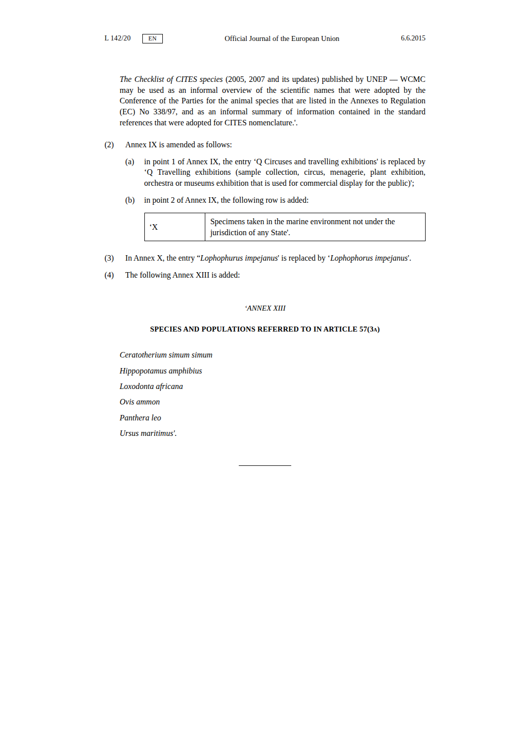L 142/20 EN
Official Journal of the European Union
6.6.2015
The Checklist of CITES species (2005, 2007 and its updates) published by UNEP — WCMC may be used as an informal overview of the scientific names that were adopted by the Conference of the Parties for the animal species that are listed in the Annexes to Regulation (EC) No 338/97, and as an informal summary of information contained in the standard references that were adopted for CITES nomenclature.'.
(2)
Annex IX is amended as follows:
(a)
in point 1 of Annex IX, the entry ‘Q Circuses and travelling exhibitions' is replaced by ‘Q Travelling exhibitions (sample collection, circus, menagerie, plant exhibition, orchestra or museums exhibition that is used for commercial display for the public)';
(b)
in point 2 of Annex IX, the following row is added:
| ‘X | | Specimens taken in the marine environment not under the jurisdiction of any State'. |
(3)
In Annex X, the entry “Lophophurus impejanus' is replaced by ‘Lophophorus impejanus'.
(4)
The following Annex XIII is added:
‘ANNEX XIII
SPECIES AND POPULATIONS REFERRED TO IN ARTICLE 57(3a)
Ceratotherium simum simum
Hippopotamus amphibius
Loxodonta africana
Ovis ammon
Panthera leo
Ursus maritimus'.